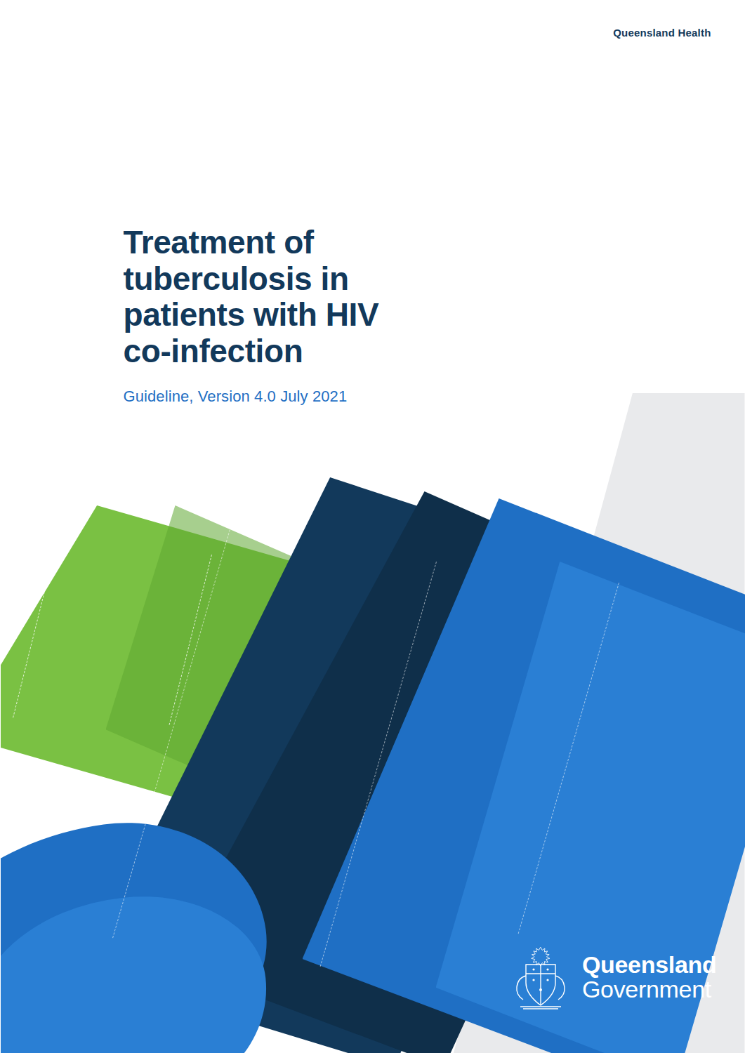Queensland Health
Treatment of
tuberculosis in
patients with HIV
co-infection
Guideline, Version 4.0 July 2021
Queensland Government